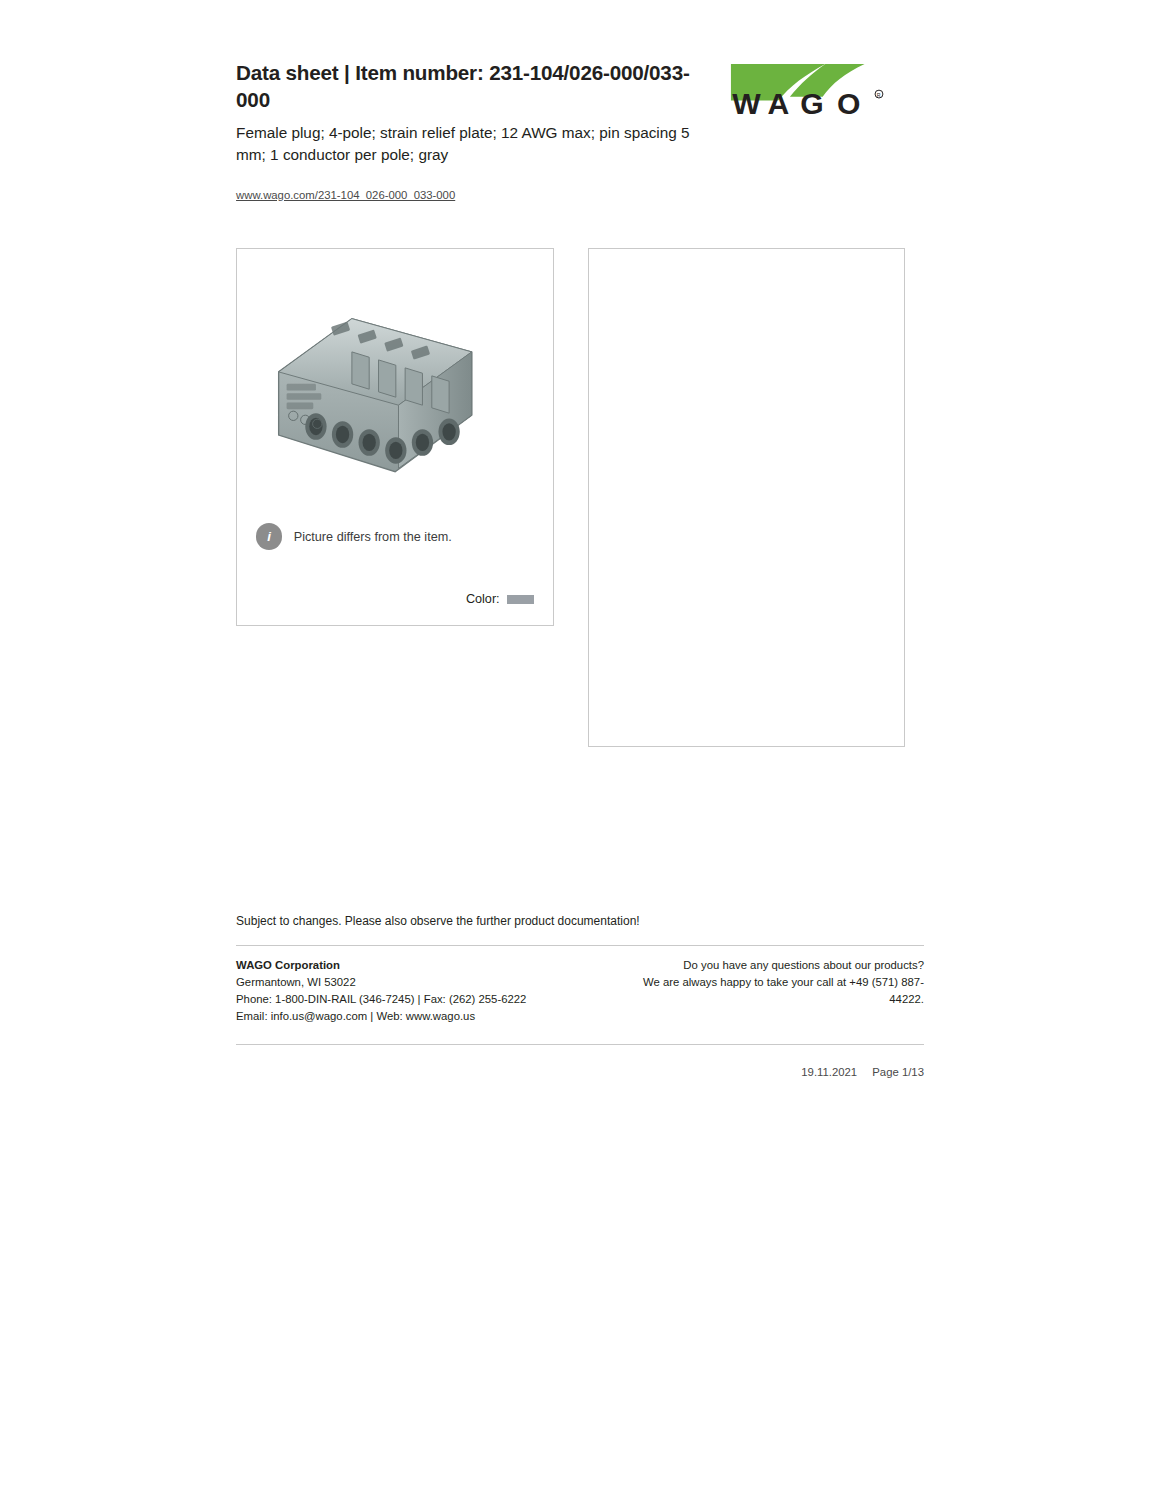Data sheet | Item number: 231-104/026-000/033-000
Female plug; 4-pole; strain relief plate; 12 AWG max; pin spacing 5 mm; 1 conductor per pole; gray
www.wago.com/231-104_026-000_033-000
WAGO W A G O R
i Picture differs from the item.
Color:
Subject to changes. Please also observe the further product documentation!
WAGO Corporation
Germantown, WI 53022
Phone: 1-800-DIN-RAIL (346-7245) | Fax: (262) 255-6222
Email: info.us@wago.com | Web: www.wago.us
Do you have any questions about our products?
We are always happy to take your call at +49 (571) 887-44222.
19.11.2021 Page 1/13